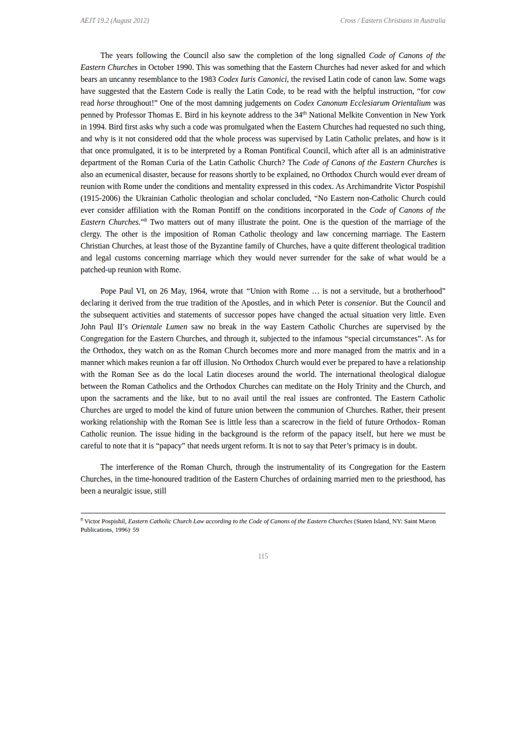AEJT 19.2 (August 2012) Cross / Eastern Christians in Australia
The years following the Council also saw the completion of the long signalled Code of Canons of the Eastern Churches in October 1990. This was something that the Eastern Churches had never asked for and which bears an uncanny resemblance to the 1983 Codex Iuris Canonici, the revised Latin code of canon law. Some wags have suggested that the Eastern Code is really the Latin Code, to be read with the helpful instruction, “for cow read horse throughout!” One of the most damning judgements on Codex Canonum Ecclesiarum Orientalium was penned by Professor Thomas E. Bird in his keynote address to the 34th National Melkite Convention in New York in 1994. Bird first asks why such a code was promulgated when the Eastern Churches had requested no such thing, and why is it not considered odd that the whole process was supervised by Latin Catholic prelates, and how is it that once promulgated, it is to be interpreted by a Roman Pontifical Council, which after all is an administrative department of the Roman Curia of the Latin Catholic Church? The Code of Canons of the Eastern Churches is also an ecumenical disaster, because for reasons shortly to be explained, no Orthodox Church would ever dream of reunion with Rome under the conditions and mentality expressed in this codex. As Archimandrite Victor Pospishil (1915-2006) the Ukrainian Catholic theologian and scholar concluded, “No Eastern non-Catholic Church could ever consider affiliation with the Roman Pontiff on the conditions incorporated in the Code of Canons of the Eastern Churches.”8 Two matters out of many illustrate the point. One is the question of the marriage of the clergy. The other is the imposition of Roman Catholic theology and law concerning marriage. The Eastern Christian Churches, at least those of the Byzantine family of Churches, have a quite different theological tradition and legal customs concerning marriage which they would never surrender for the sake of what would be a patched-up reunion with Rome.
Pope Paul VI, on 26 May, 1964, wrote that “Union with Rome … is not a servitude, but a brotherhood” declaring it derived from the true tradition of the Apostles, and in which Peter is consenior. But the Council and the subsequent activities and statements of successor popes have changed the actual situation very little. Even John Paul II’s Orientale Lumen saw no break in the way Eastern Catholic Churches are supervised by the Congregation for the Eastern Churches, and through it, subjected to the infamous “special circumstances”. As for the Orthodox, they watch on as the Roman Church becomes more and more managed from the matrix and in a manner which makes reunion a far off illusion. No Orthodox Church would ever be prepared to have a relationship with the Roman See as do the local Latin dioceses around the world. The international theological dialogue between the Roman Catholics and the Orthodox Churches can meditate on the Holy Trinity and the Church, and upon the sacraments and the like, but to no avail until the real issues are confronted. The Eastern Catholic Churches are urged to model the kind of future union between the communion of Churches. Rather, their present working relationship with the Roman See is little less than a scarecrow in the field of future Orthodox- Roman Catholic reunion. The issue hiding in the background is the reform of the papacy itself, but here we must be careful to note that it is “papacy” that needs urgent reform. It is not to say that Peter’s primacy is in doubt.
The interference of the Roman Church, through the instrumentality of its Congregation for the Eastern Churches, in the time-honoured tradition of the Eastern Churches of ordaining married men to the priesthood, has been a neuralgic issue, still
8 Victor Pospishil, Eastern Catholic Church Law according to the Code of Canons of the Eastern Churches (Staten Island, NY: Saint Maron Publications, 1996), 59
115